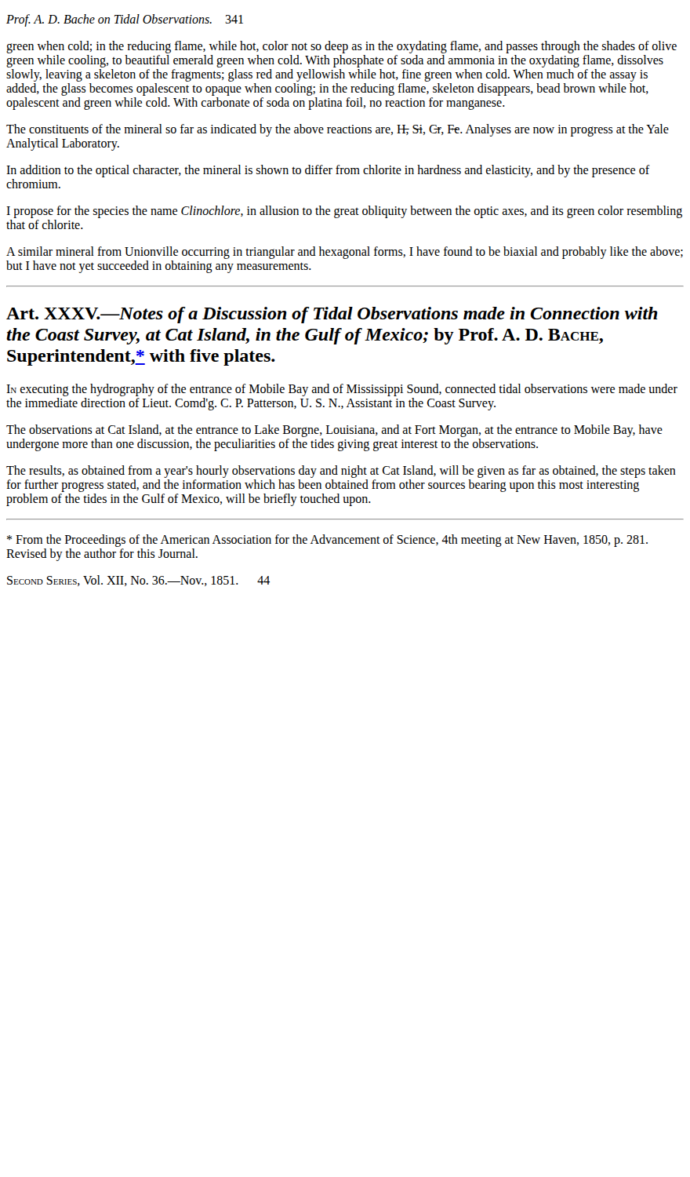Prof. A. D. Bache on Tidal Observations. 341
green when cold; in the reducing flame, while hot, color not so deep as in the oxydating flame, and passes through the shades of olive green while cooling, to beautiful emerald green when cold. With phosphate of soda and ammonia in the oxydating flame, dissolves slowly, leaving a skeleton of the fragments; glass red and yellowish while hot, fine green when cold. When much of the assay is added, the glass becomes opalescent to opaque when cooling; in the reducing flame, skeleton disappears, bead brown while hot, opalescent and green while cold. With carbonate of soda on platina foil, no reaction for manganese.
The constituents of the mineral so far as indicated by the above reactions are, H̶, S̶i, C̶r, F̶e. Analyses are now in progress at the Yale Analytical Laboratory.
In addition to the optical character, the mineral is shown to differ from chlorite in hardness and elasticity, and by the presence of chromium.
I propose for the species the name Clinochlore, in allusion to the great obliquity between the optic axes, and its green color resembling that of chlorite.
A similar mineral from Unionville occurring in triangular and hexagonal forms, I have found to be biaxial and probably like the above; but I have not yet succeeded in obtaining any measurements.
Art. XXXV.—Notes of a Discussion of Tidal Observations made in Connection with the Coast Survey, at Cat Island, in the Gulf of Mexico; by Prof. A. D. Bache, Superintendent,* with five plates.
In executing the hydrography of the entrance of Mobile Bay and of Mississippi Sound, connected tidal observations were made under the immediate direction of Lieut. Comd'g. C. P. Patterson, U. S. N., Assistant in the Coast Survey.
The observations at Cat Island, at the entrance to Lake Borgne, Louisiana, and at Fort Morgan, at the entrance to Mobile Bay, have undergone more than one discussion, the peculiarities of the tides giving great interest to the observations.
The results, as obtained from a year's hourly observations day and night at Cat Island, will be given as far as obtained, the steps taken for further progress stated, and the information which has been obtained from other sources bearing upon this most interesting problem of the tides in the Gulf of Mexico, will be briefly touched upon.
* From the Proceedings of the American Association for the Advancement of Science, 4th meeting at New Haven, 1850, p. 281. Revised by the author for this Journal.
Second Series, Vol. XII, No. 36.—Nov., 1851. 44